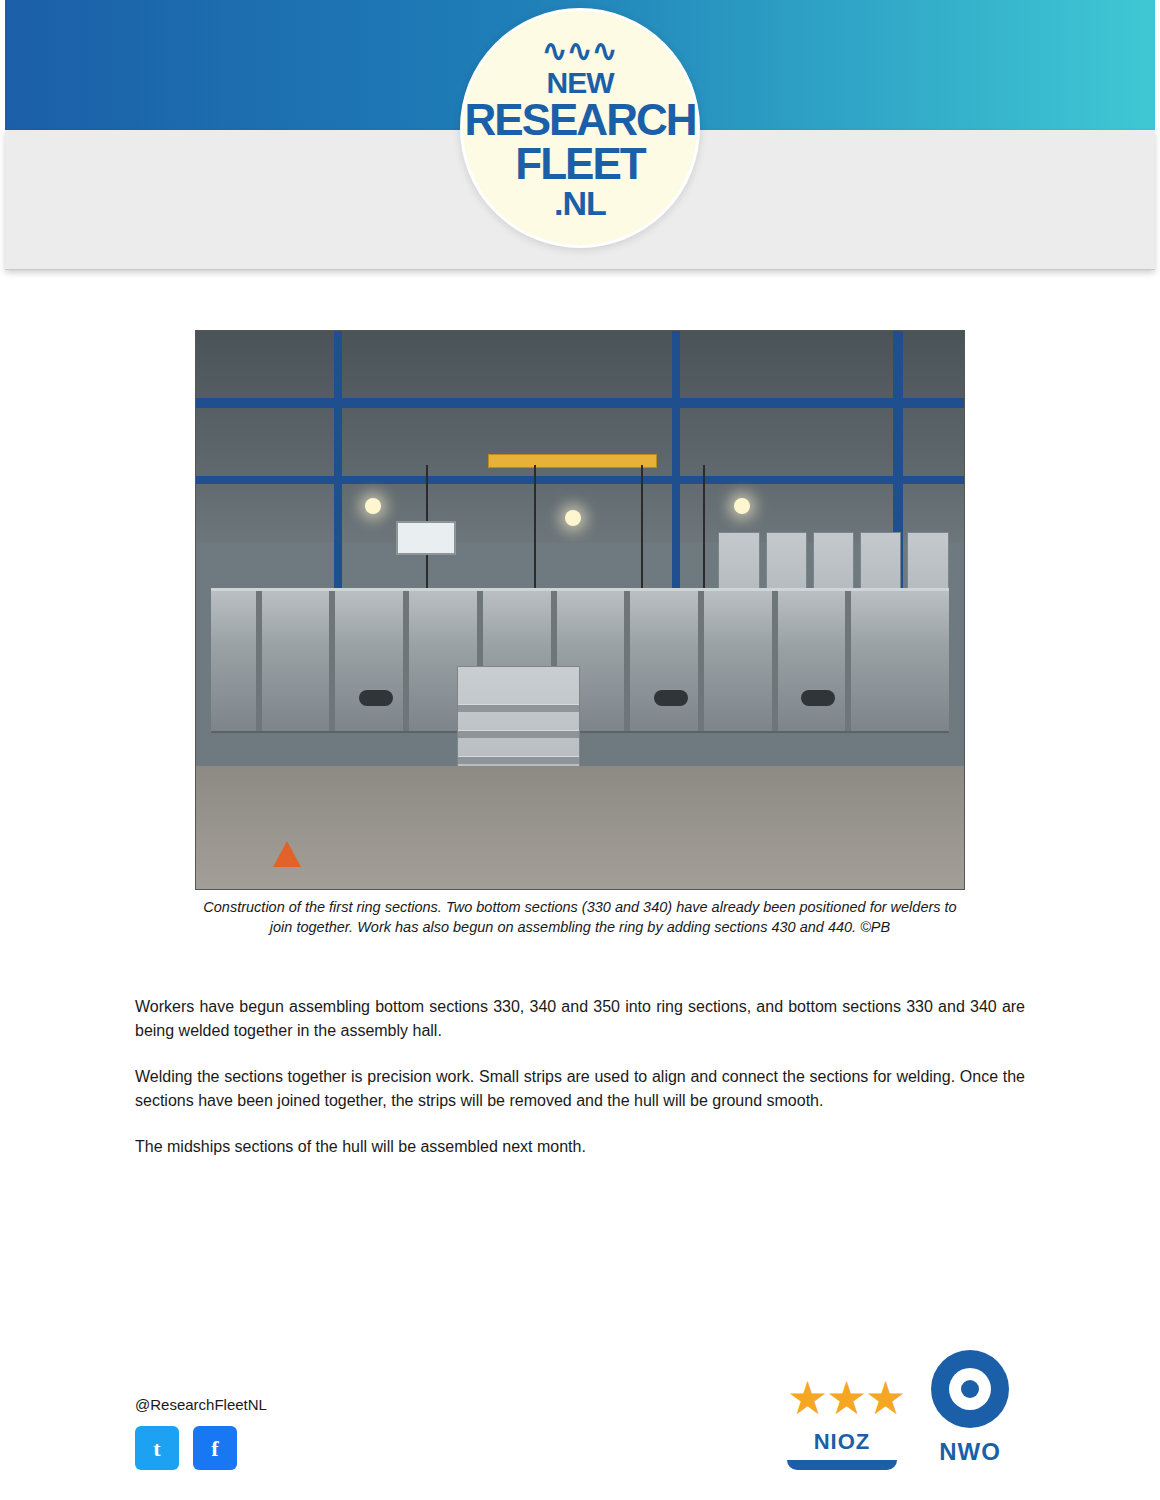∿∿∿ NEW RESEARCH FLEET .NL
Construction of the first ring sections. Two bottom sections (330 and 340) have already been positioned for welders to join together. Work has also begun on assembling the ring by adding sections 430 and 440. ©PB
Workers have begun assembling bottom sections 330, 340 and 350 into ring sections, and bottom sections 330 and 340 are being welded together in the assembly hall.
Welding the sections together is precision work. Small strips are used to align and connect the sections for welding. Once the sections have been joined together, the strips will be removed and the hull will be ground smooth.
The midships sections of the hull will be assembled next month.
@ResearchFleetNL
t
f
★★★
NIOZ
NWO